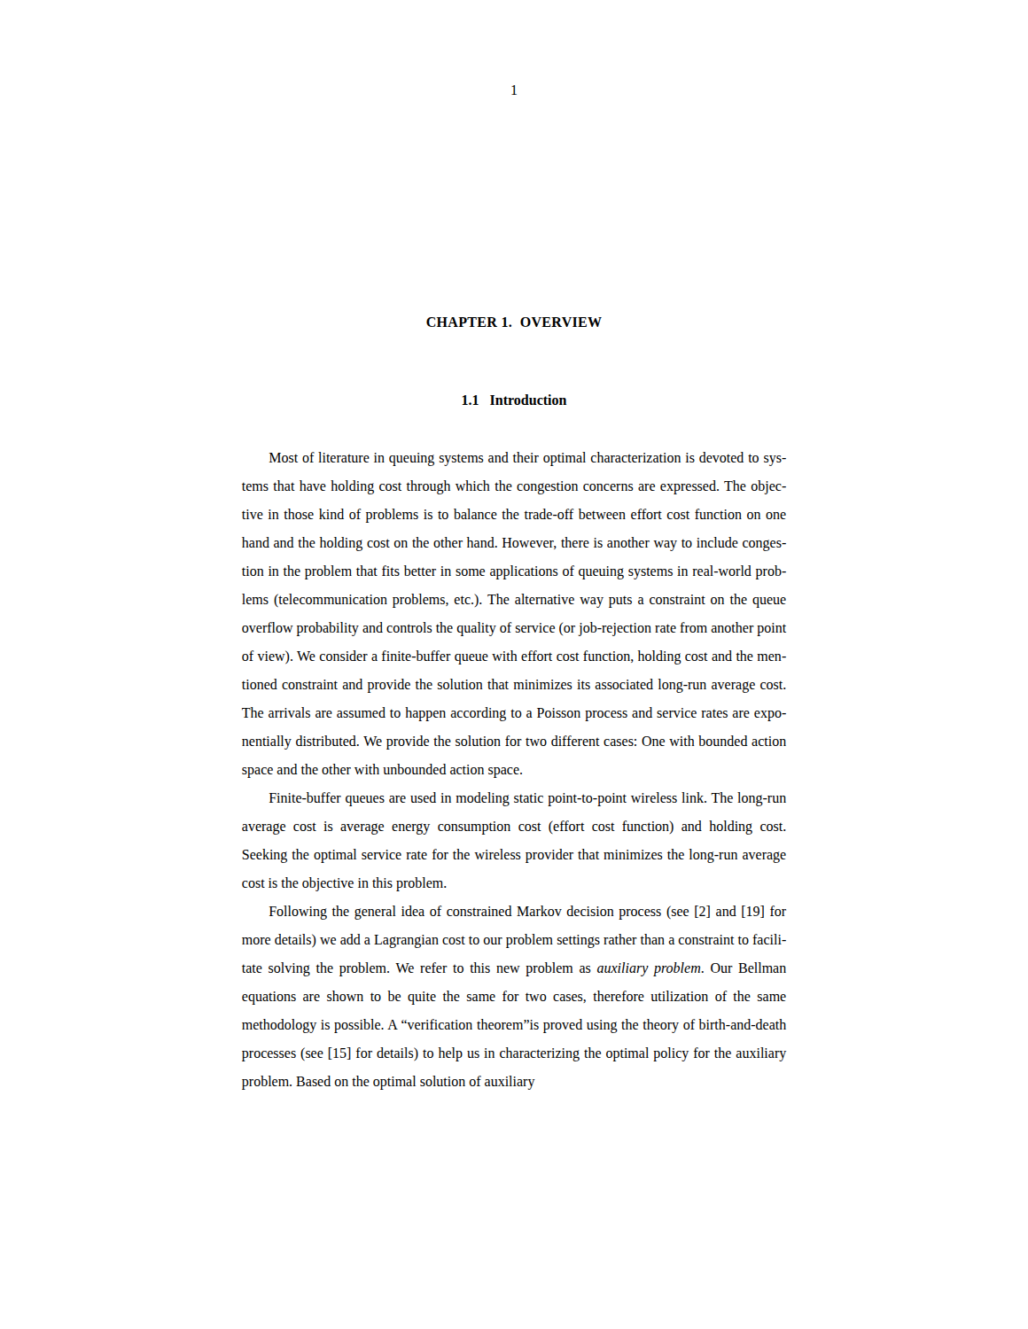1
Chapter 1. Overview
1.1 Introduction
Most of literature in queuing systems and their optimal characterization is devoted to systems that have holding cost through which the congestion concerns are expressed. The objective in those kind of problems is to balance the trade-off between effort cost function on one hand and the holding cost on the other hand. However, there is another way to include congestion in the problem that fits better in some applications of queuing systems in real-world problems (telecommunication problems, etc.). The alternative way puts a constraint on the queue overflow probability and controls the quality of service (or job-rejection rate from another point of view). We consider a finite-buffer queue with effort cost function, holding cost and the mentioned constraint and provide the solution that minimizes its associated long-run average cost. The arrivals are assumed to happen according to a Poisson process and service rates are exponentially distributed. We provide the solution for two different cases: One with bounded action space and the other with unbounded action space.
Finite-buffer queues are used in modeling static point-to-point wireless link. The long-run average cost is average energy consumption cost (effort cost function) and holding cost. Seeking the optimal service rate for the wireless provider that minimizes the long-run average cost is the objective in this problem.
Following the general idea of constrained Markov decision process (see [2] and [19] for more details) we add a Lagrangian cost to our problem settings rather than a constraint to facilitate solving the problem. We refer to this new problem as auxiliary problem. Our Bellman equations are shown to be quite the same for two cases, therefore utilization of the same methodology is possible. A “verification theorem”is proved using the theory of birth-and-death processes (see [15] for details) to help us in characterizing the optimal policy for the auxiliary problem. Based on the optimal solution of auxiliary